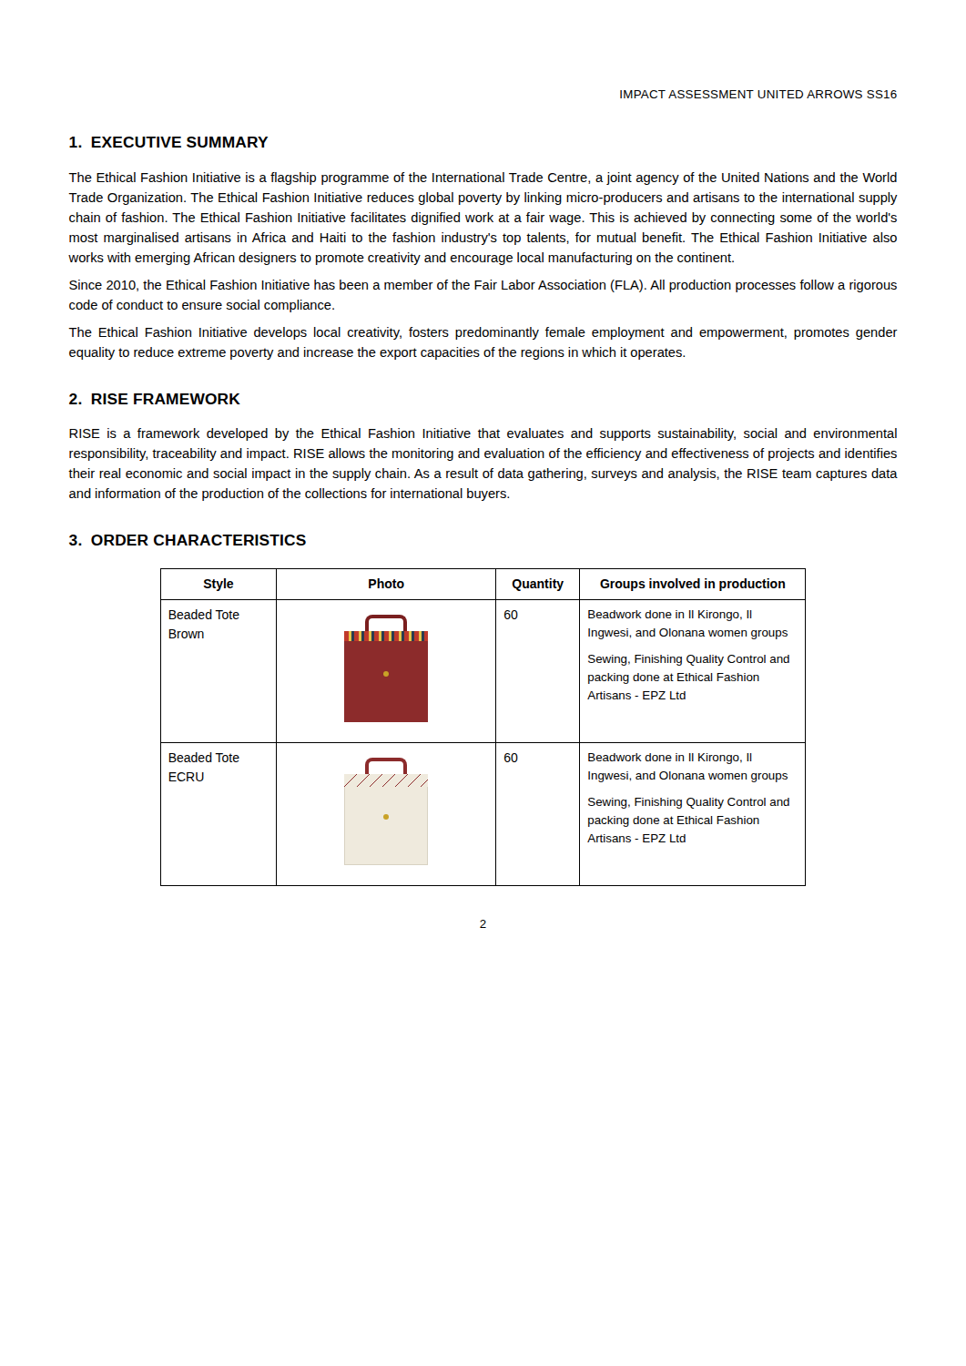IMPACT ASSESSMENT UNITED ARROWS SS16
1. EXECUTIVE SUMMARY
The Ethical Fashion Initiative is a flagship programme of the International Trade Centre, a joint agency of the United Nations and the World Trade Organization. The Ethical Fashion Initiative reduces global poverty by linking micro-producers and artisans to the international supply chain of fashion. The Ethical Fashion Initiative facilitates dignified work at a fair wage. This is achieved by connecting some of the world's most marginalised artisans in Africa and Haiti to the fashion industry's top talents, for mutual benefit. The Ethical Fashion Initiative also works with emerging African designers to promote creativity and encourage local manufacturing on the continent.
Since 2010, the Ethical Fashion Initiative has been a member of the Fair Labor Association (FLA). All production processes follow a rigorous code of conduct to ensure social compliance.
The Ethical Fashion Initiative develops local creativity, fosters predominantly female employment and empowerment, promotes gender equality to reduce extreme poverty and increase the export capacities of the regions in which it operates.
2. RISE FRAMEWORK
RISE is a framework developed by the Ethical Fashion Initiative that evaluates and supports sustainability, social and environmental responsibility, traceability and impact. RISE allows the monitoring and evaluation of the efficiency and effectiveness of projects and identifies their real economic and social impact in the supply chain. As a result of data gathering, surveys and analysis, the RISE team captures data and information of the production of the collections for international buyers.
3. ORDER CHARACTERISTICS
| Style | Photo | Quantity | Groups involved in production |
| --- | --- | --- | --- |
| Beaded Tote Brown | | 60 | Beadwork done in Il Kirongo, Il Ingwesi, and Olonana women groups Sewing, Finishing Quality Control and packing done at Ethical Fashion Artisans - EPZ Ltd |
| Beaded Tote ECRU | | 60 | Beadwork done in Il Kirongo, Il Ingwesi, and Olonana women groups Sewing, Finishing Quality Control and packing done at Ethical Fashion Artisans - EPZ Ltd |
2